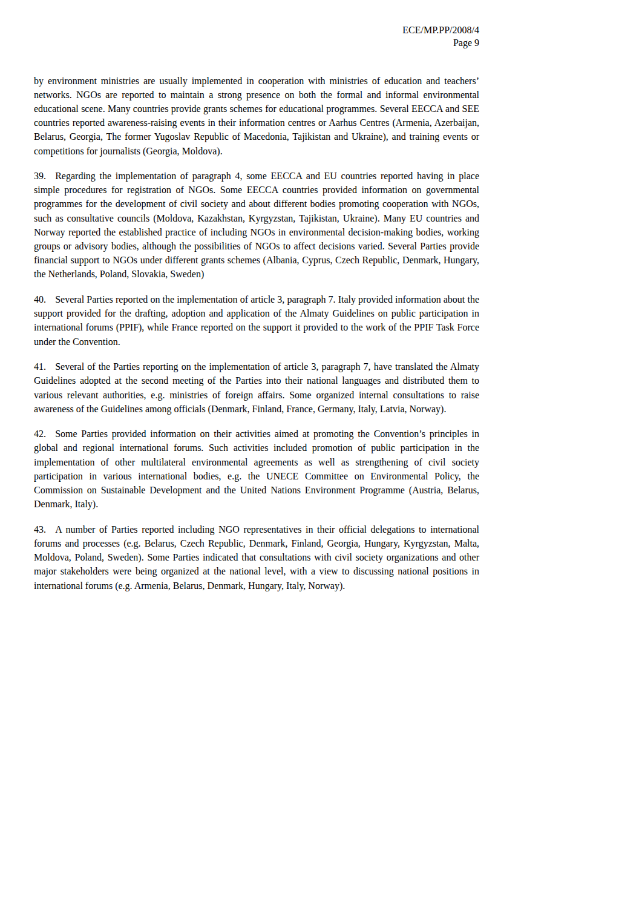ECE/MP.PP/2008/4
Page 9
by environment ministries are usually implemented in cooperation with ministries of education and teachers’ networks. NGOs are reported to maintain a strong presence on both the formal and informal environmental educational scene. Many countries provide grants schemes for educational programmes. Several EECCA and SEE countries reported awareness-raising events in their information centres or Aarhus Centres (Armenia, Azerbaijan, Belarus, Georgia, The former Yugoslav Republic of Macedonia, Tajikistan and Ukraine), and training events or competitions for journalists (Georgia, Moldova).
39. Regarding the implementation of paragraph 4, some EECCA and EU countries reported having in place simple procedures for registration of NGOs. Some EECCA countries provided information on governmental programmes for the development of civil society and about different bodies promoting cooperation with NGOs, such as consultative councils (Moldova, Kazakhstan, Kyrgyzstan, Tajikistan, Ukraine). Many EU countries and Norway reported the established practice of including NGOs in environmental decision-making bodies, working groups or advisory bodies, although the possibilities of NGOs to affect decisions varied. Several Parties provide financial support to NGOs under different grants schemes (Albania, Cyprus, Czech Republic, Denmark, Hungary, the Netherlands, Poland, Slovakia, Sweden)
40. Several Parties reported on the implementation of article 3, paragraph 7. Italy provided information about the support provided for the drafting, adoption and application of the Almaty Guidelines on public participation in international forums (PPIF), while France reported on the support it provided to the work of the PPIF Task Force under the Convention.
41. Several of the Parties reporting on the implementation of article 3, paragraph 7, have translated the Almaty Guidelines adopted at the second meeting of the Parties into their national languages and distributed them to various relevant authorities, e.g. ministries of foreign affairs. Some organized internal consultations to raise awareness of the Guidelines among officials (Denmark, Finland, France, Germany, Italy, Latvia, Norway).
42. Some Parties provided information on their activities aimed at promoting the Convention’s principles in global and regional international forums. Such activities included promotion of public participation in the implementation of other multilateral environmental agreements as well as strengthening of civil society participation in various international bodies, e.g. the UNECE Committee on Environmental Policy, the Commission on Sustainable Development and the United Nations Environment Programme (Austria, Belarus, Denmark, Italy).
43. A number of Parties reported including NGO representatives in their official delegations to international forums and processes (e.g. Belarus, Czech Republic, Denmark, Finland, Georgia, Hungary, Kyrgyzstan, Malta, Moldova, Poland, Sweden). Some Parties indicated that consultations with civil society organizations and other major stakeholders were being organized at the national level, with a view to discussing national positions in international forums (e.g. Armenia, Belarus, Denmark, Hungary, Italy, Norway).